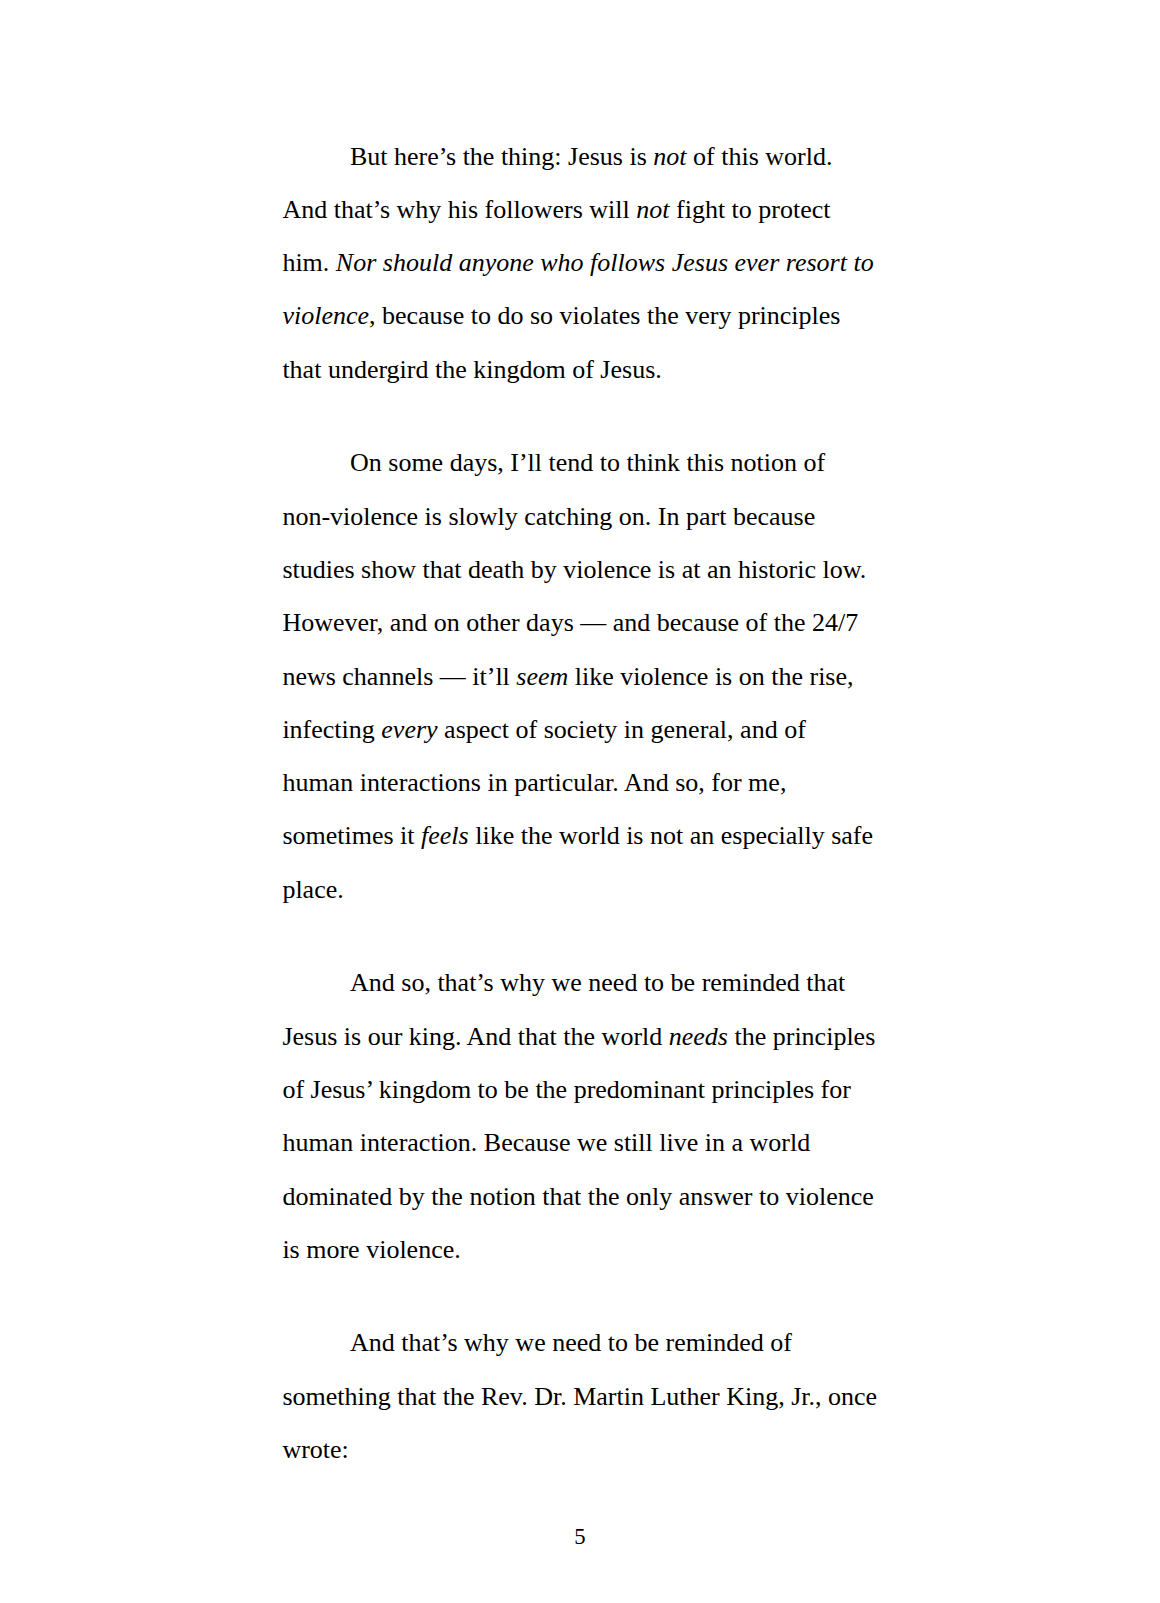But here’s the thing: Jesus is not of this world. And that’s why his followers will not fight to protect him. Nor should anyone who follows Jesus ever resort to violence, because to do so violates the very principles that undergird the kingdom of Jesus.
On some days, I’ll tend to think this notion of non-violence is slowly catching on. In part because studies show that death by violence is at an historic low. However, and on other days — and because of the 24/7 news channels — it’ll seem like violence is on the rise, infecting every aspect of society in general, and of human interactions in particular. And so, for me, sometimes it feels like the world is not an especially safe place.
And so, that’s why we need to be reminded that Jesus is our king. And that the world needs the principles of Jesus’ kingdom to be the predominant principles for human interaction. Because we still live in a world dominated by the notion that the only answer to violence is more violence.
And that’s why we need to be reminded of something that the Rev. Dr. Martin Luther King, Jr., once wrote:
5